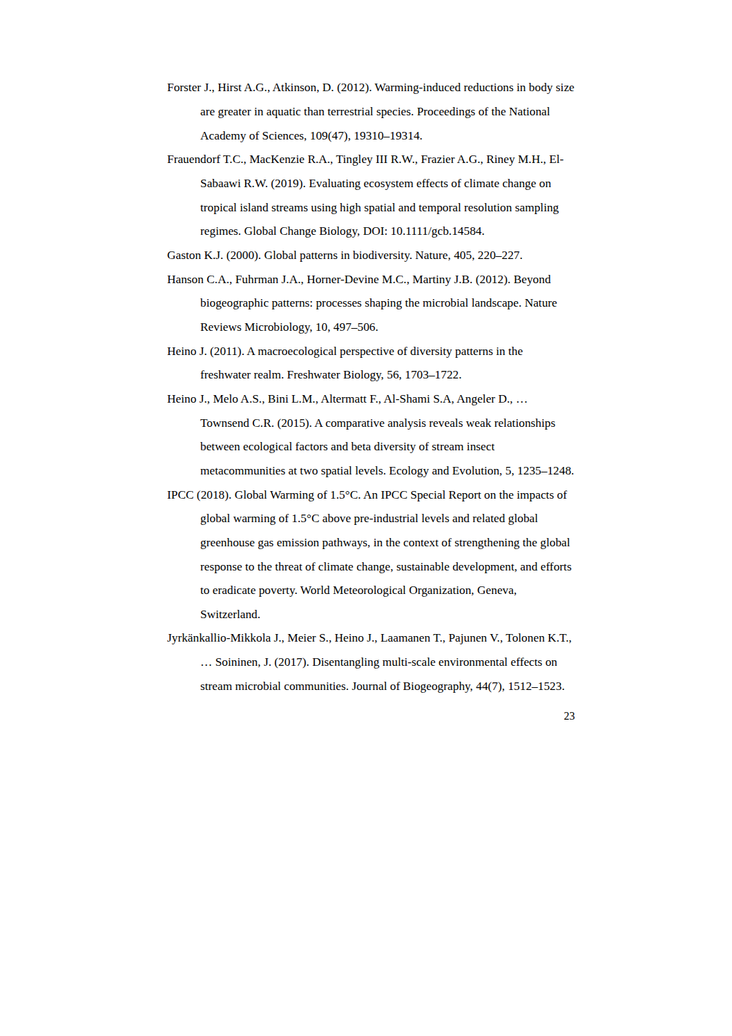Forster J., Hirst A.G., Atkinson, D. (2012). Warming-induced reductions in body size are greater in aquatic than terrestrial species. Proceedings of the National Academy of Sciences, 109(47), 19310–19314.
Frauendorf T.C., MacKenzie R.A., Tingley III R.W., Frazier A.G., Riney M.H., El-Sabaawi R.W. (2019). Evaluating ecosystem effects of climate change on tropical island streams using high spatial and temporal resolution sampling regimes. Global Change Biology, DOI: 10.1111/gcb.14584.
Gaston K.J. (2000). Global patterns in biodiversity. Nature, 405, 220–227.
Hanson C.A., Fuhrman J.A., Horner-Devine M.C., Martiny J.B. (2012). Beyond biogeographic patterns: processes shaping the microbial landscape. Nature Reviews Microbiology, 10, 497–506.
Heino J. (2011). A macroecological perspective of diversity patterns in the freshwater realm. Freshwater Biology, 56, 1703–1722.
Heino J., Melo A.S., Bini L.M., Altermatt F., Al-Shami S.A, Angeler D., … Townsend C.R. (2015). A comparative analysis reveals weak relationships between ecological factors and beta diversity of stream insect metacommunities at two spatial levels. Ecology and Evolution, 5, 1235–1248.
IPCC (2018). Global Warming of 1.5°C. An IPCC Special Report on the impacts of global warming of 1.5°C above pre-industrial levels and related global greenhouse gas emission pathways, in the context of strengthening the global response to the threat of climate change, sustainable development, and efforts to eradicate poverty. World Meteorological Organization, Geneva, Switzerland.
Jyrkänkallio-Mikkola J., Meier S., Heino J., Laamanen T., Pajunen V., Tolonen K.T., … Soininen, J. (2017). Disentangling multi-scale environmental effects on stream microbial communities. Journal of Biogeography, 44(7), 1512–1523.
23